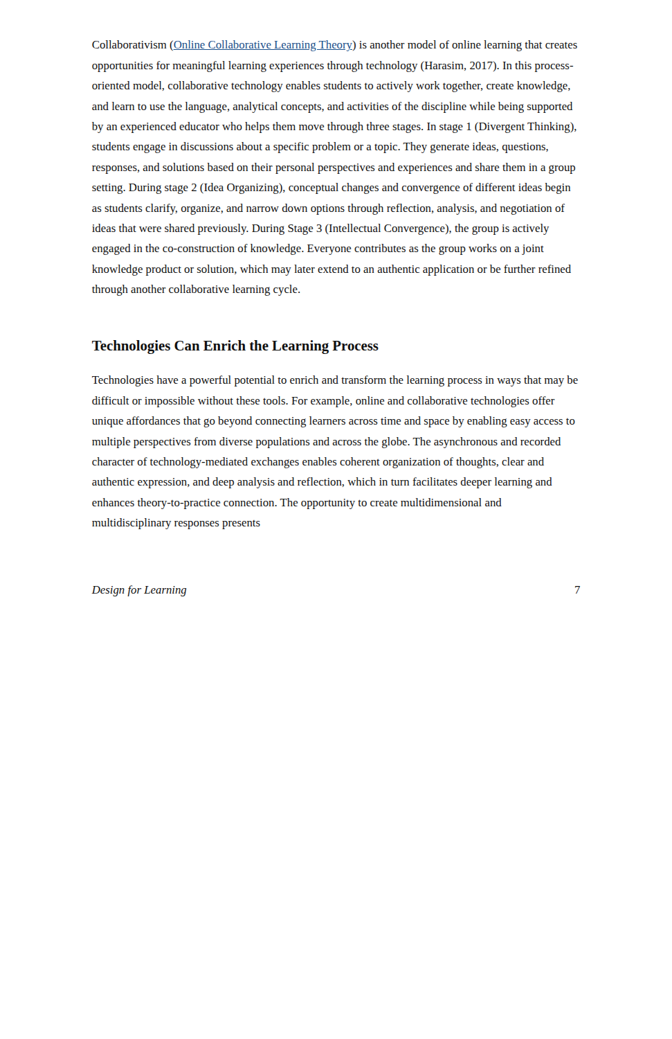Collaborativism (Online Collaborative Learning Theory) is another model of online learning that creates opportunities for meaningful learning experiences through technology (Harasim, 2017). In this process-oriented model, collaborative technology enables students to actively work together, create knowledge, and learn to use the language, analytical concepts, and activities of the discipline while being supported by an experienced educator who helps them move through three stages. In stage 1 (Divergent Thinking), students engage in discussions about a specific problem or a topic. They generate ideas, questions, responses, and solutions based on their personal perspectives and experiences and share them in a group setting. During stage 2 (Idea Organizing), conceptual changes and convergence of different ideas begin as students clarify, organize, and narrow down options through reflection, analysis, and negotiation of ideas that were shared previously. During Stage 3 (Intellectual Convergence), the group is actively engaged in the co-construction of knowledge. Everyone contributes as the group works on a joint knowledge product or solution, which may later extend to an authentic application or be further refined through another collaborative learning cycle.
Technologies Can Enrich the Learning Process
Technologies have a powerful potential to enrich and transform the learning process in ways that may be difficult or impossible without these tools. For example, online and collaborative technologies offer unique affordances that go beyond connecting learners across time and space by enabling easy access to multiple perspectives from diverse populations and across the globe. The asynchronous and recorded character of technology-mediated exchanges enables coherent organization of thoughts, clear and authentic expression, and deep analysis and reflection, which in turn facilitates deeper learning and enhances theory-to-practice connection. The opportunity to create multidimensional and multidisciplinary responses presents
Design for Learning 7